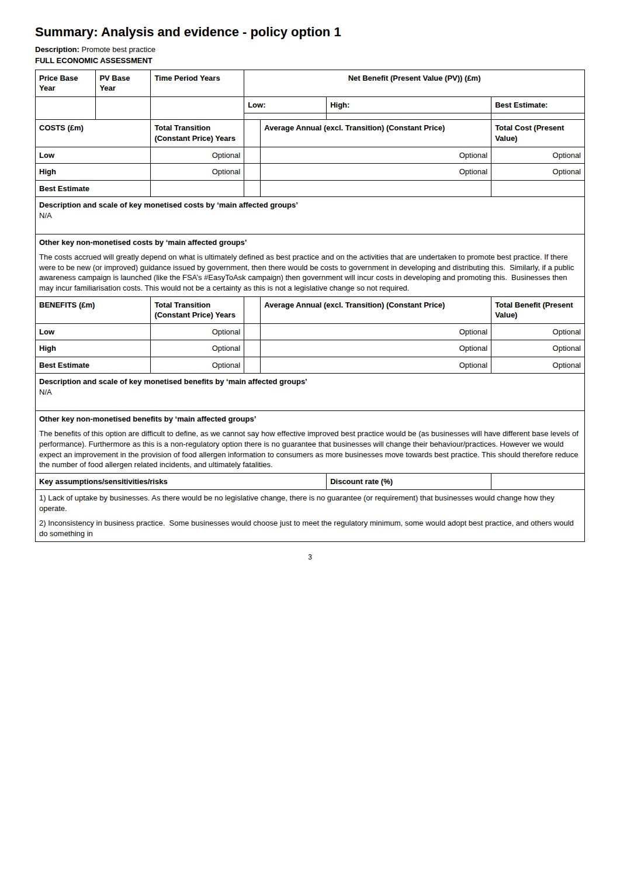Summary: Analysis and evidence - policy option 1
Description: Promote best practice
FULL ECONOMIC ASSESSMENT
| Price Base Year | PV Base Year | Time Period Years | Net Benefit (Present Value (PV)) (£m) |
| | | | Low: | High: | Best Estimate: |
| COSTS (£m) | Total Transition (Constant Price) Years | | Average Annual (excl. Transition) (Constant Price) | Total Cost (Present Value) |
| Low | Optional | | Optional | Optional |
| High | Optional | | Optional | Optional |
| Best Estimate | | | | |
| Description and scale of key monetised costs by ‘main affected groups’ N/A |
| Other key non-monetised costs by ‘main affected groups’ The costs accrued will greatly depend on what is ultimately defined as best practice and on the activities that are undertaken to promote best practice. If there were to be new (or improved) guidance issued by government, then there would be costs to government in developing and distributing this. Similarly, if a public awareness campaign is launched (like the FSA’s #EasyToAsk campaign) then government will incur costs in developing and promoting this. Businesses then may incur familiarisation costs. This would not be a certainty as this is not a legislative change so not required. |
| BENEFITS (£m) | Total Transition (Constant Price) Years | | Average Annual (excl. Transition) (Constant Price) | Total Benefit (Present Value) |
| Low | Optional | | Optional | Optional |
| High | Optional | | Optional | Optional |
| Best Estimate | Optional | | Optional | Optional |
| Description and scale of key monetised benefits by ‘main affected groups’ N/A |
| Other key non-monetised benefits by ‘main affected groups’ The benefits of this option are difficult to define, as we cannot say how effective improved best practice would be (as businesses will have different base levels of performance). Furthermore as this is a non-regulatory option there is no guarantee that businesses will change their behaviour/practices. However we would expect an improvement in the provision of food allergen information to consumers as more businesses move towards best practice. This should therefore reduce the number of food allergen related incidents, and ultimately fatalities. |
| Key assumptions/sensitivities/risks | Discount rate (%) | |
| 1) Lack of uptake by businesses. As there would be no legislative change, there is no guarantee (or requirement) that businesses would change how they operate. 2) Inconsistency in business practice. Some businesses would choose just to meet the regulatory minimum, some would adopt best practice, and others would do something in |
3